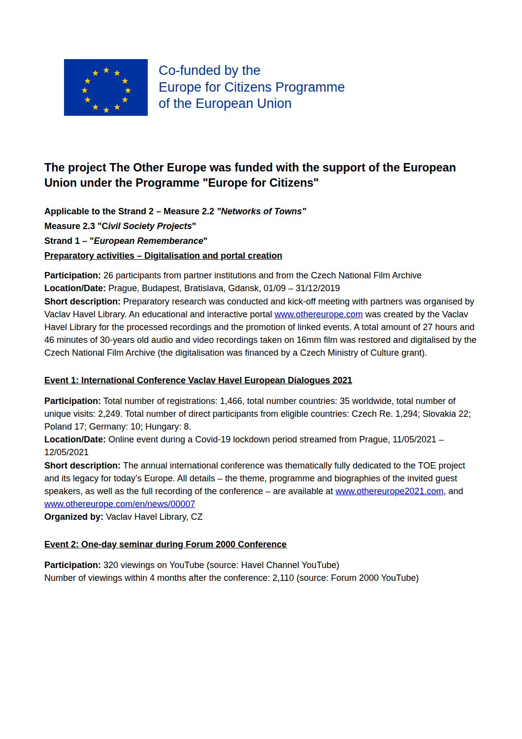★ ★ ★ ★ ★ ★ ★ ★ ★ ★ ★ ★
Co-funded by the
Europe for Citizens Programme
of the European Union
The project The Other Europe was funded with the support of the European Union under the Programme "Europe for Citizens"
Applicable to the Strand 2 – Measure 2.2 "Networks of Towns"
Measure 2.3 "Civil Society Projects"
Strand 1 – "European Rememberance"
Preparatory activities – Digitalisation and portal creation
Participation: 26 participants from partner institutions and from the Czech National Film Archive
Location/Date: Prague, Budapest, Bratislava, Gdansk, 01/09 – 31/12/2019
Short description: Preparatory research was conducted and kick-off meeting with partners was organised by Vaclav Havel Library. An educational and interactive portal www.othereurope.com was created by the Vaclav Havel Library for the processed recordings and the promotion of linked events. A total amount of 27 hours and 46 minutes of 30-years old audio and video recordings taken on 16mm film was restored and digitalised by the Czech National Film Archive (the digitalisation was financed by a Czech Ministry of Culture grant).
Event 1: International Conference Vaclav Havel European Dialogues 2021
Participation: Total number of registrations: 1,466, total number countries: 35 worldwide, total number of unique visits: 2,249. Total number of direct participants from eligible countries: Czech Re. 1,294; Slovakia 22; Poland 17; Germany: 10; Hungary: 8.
Location/Date: Online event during a Covid-19 lockdown period streamed from Prague, 11/05/2021 – 12/05/2021
Short description: The annual international conference was thematically fully dedicated to the TOE project and its legacy for today’s Europe. All details – the theme, programme and biographies of the invited guest speakers, as well as the full recording of the conference – are available at www.othereurope2021.com, and www.othereurope.com/en/news/00007
Organized by: Vaclav Havel Library, CZ
Event 2: One-day seminar during Forum 2000 Conference
Participation: 320 viewings on YouTube (source: Havel Channel YouTube)
Number of viewings within 4 months after the conference: 2,110 (source: Forum 2000 YouTube)